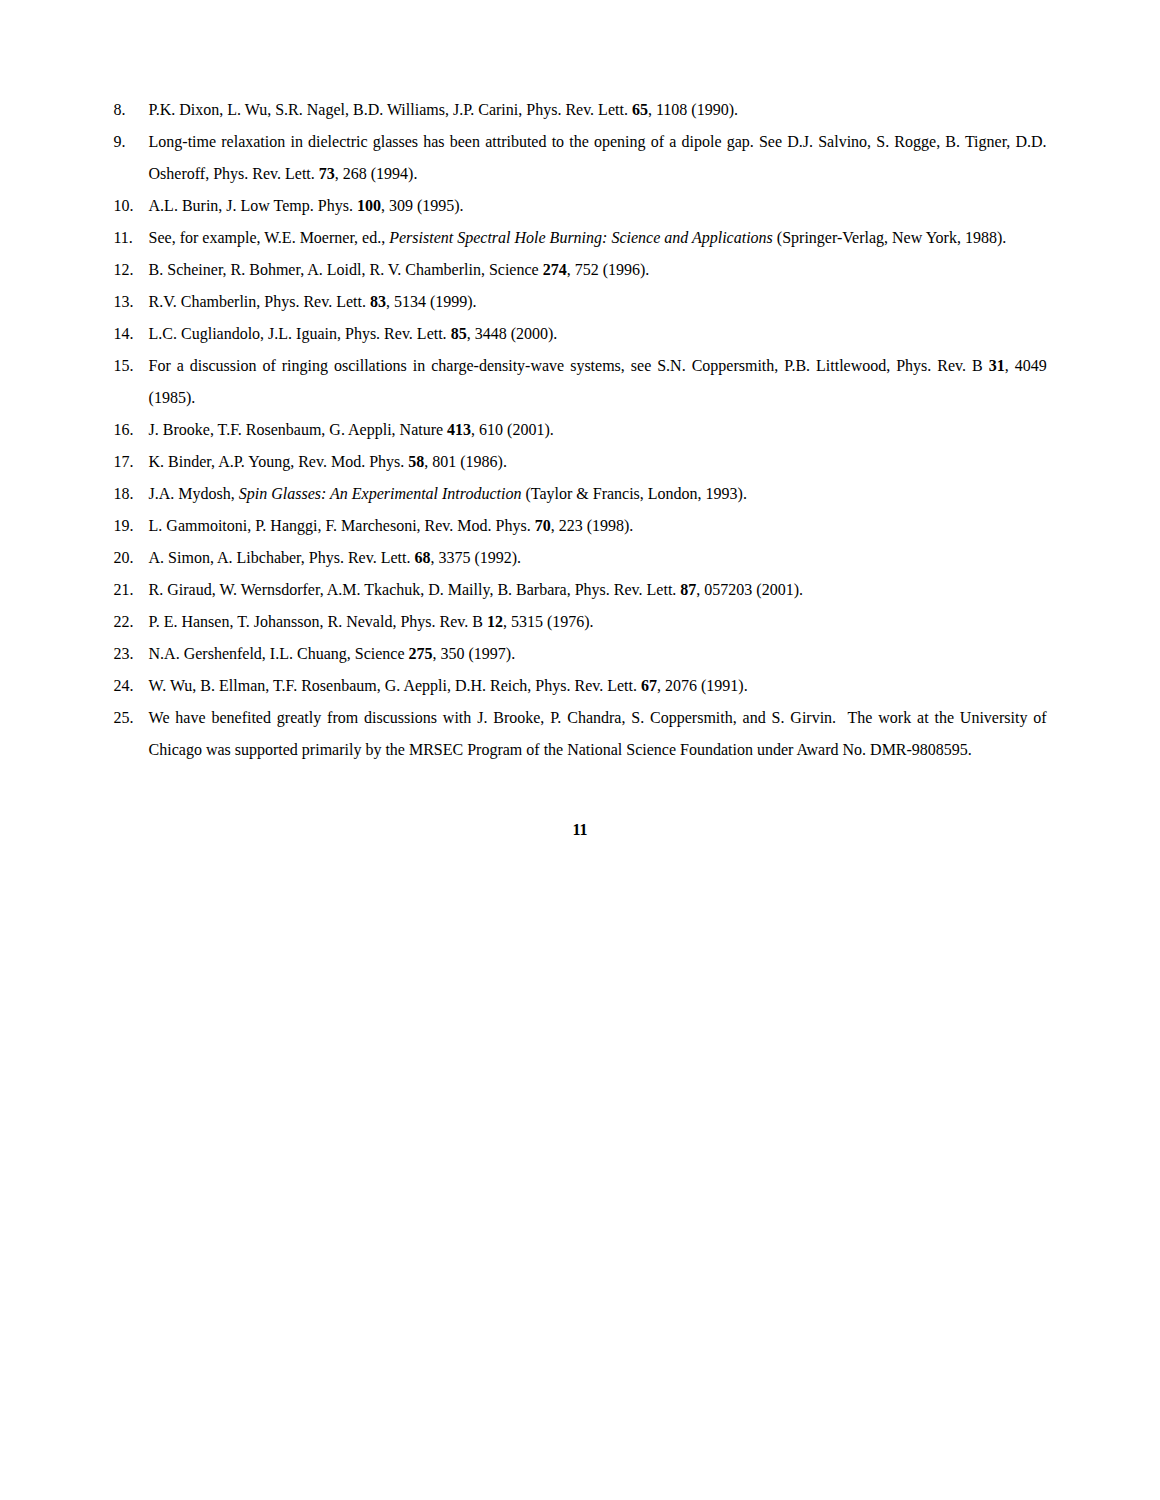8. P.K. Dixon, L. Wu, S.R. Nagel, B.D. Williams, J.P. Carini, Phys. Rev. Lett. 65, 1108 (1990).
9. Long-time relaxation in dielectric glasses has been attributed to the opening of a dipole gap. See D.J. Salvino, S. Rogge, B. Tigner, D.D. Osheroff, Phys. Rev. Lett. 73, 268 (1994).
10. A.L. Burin, J. Low Temp. Phys. 100, 309 (1995).
11. See, for example, W.E. Moerner, ed., Persistent Spectral Hole Burning: Science and Applications (Springer-Verlag, New York, 1988).
12. B. Scheiner, R. Bohmer, A. Loidl, R. V. Chamberlin, Science 274, 752 (1996).
13. R.V. Chamberlin, Phys. Rev. Lett. 83, 5134 (1999).
14. L.C. Cugliandolo, J.L. Iguain, Phys. Rev. Lett. 85, 3448 (2000).
15. For a discussion of ringing oscillations in charge-density-wave systems, see S.N. Coppersmith, P.B. Littlewood, Phys. Rev. B 31, 4049 (1985).
16. J. Brooke, T.F. Rosenbaum, G. Aeppli, Nature 413, 610 (2001).
17. K. Binder, A.P. Young, Rev. Mod. Phys. 58, 801 (1986).
18. J.A. Mydosh, Spin Glasses: An Experimental Introduction (Taylor & Francis, London, 1993).
19. L. Gammoitoni, P. Hanggi, F. Marchesoni, Rev. Mod. Phys. 70, 223 (1998).
20. A. Simon, A. Libchaber, Phys. Rev. Lett. 68, 3375 (1992).
21. R. Giraud, W. Wernsdorfer, A.M. Tkachuk, D. Mailly, B. Barbara, Phys. Rev. Lett. 87, 057203 (2001).
22. P. E. Hansen, T. Johansson, R. Nevald, Phys. Rev. B 12, 5315 (1976).
23. N.A. Gershenfeld, I.L. Chuang, Science 275, 350 (1997).
24. W. Wu, B. Ellman, T.F. Rosenbaum, G. Aeppli, D.H. Reich, Phys. Rev. Lett. 67, 2076 (1991).
25. We have benefited greatly from discussions with J. Brooke, P. Chandra, S. Coppersmith, and S. Girvin. The work at the University of Chicago was supported primarily by the MRSEC Program of the National Science Foundation under Award No. DMR-9808595.
11